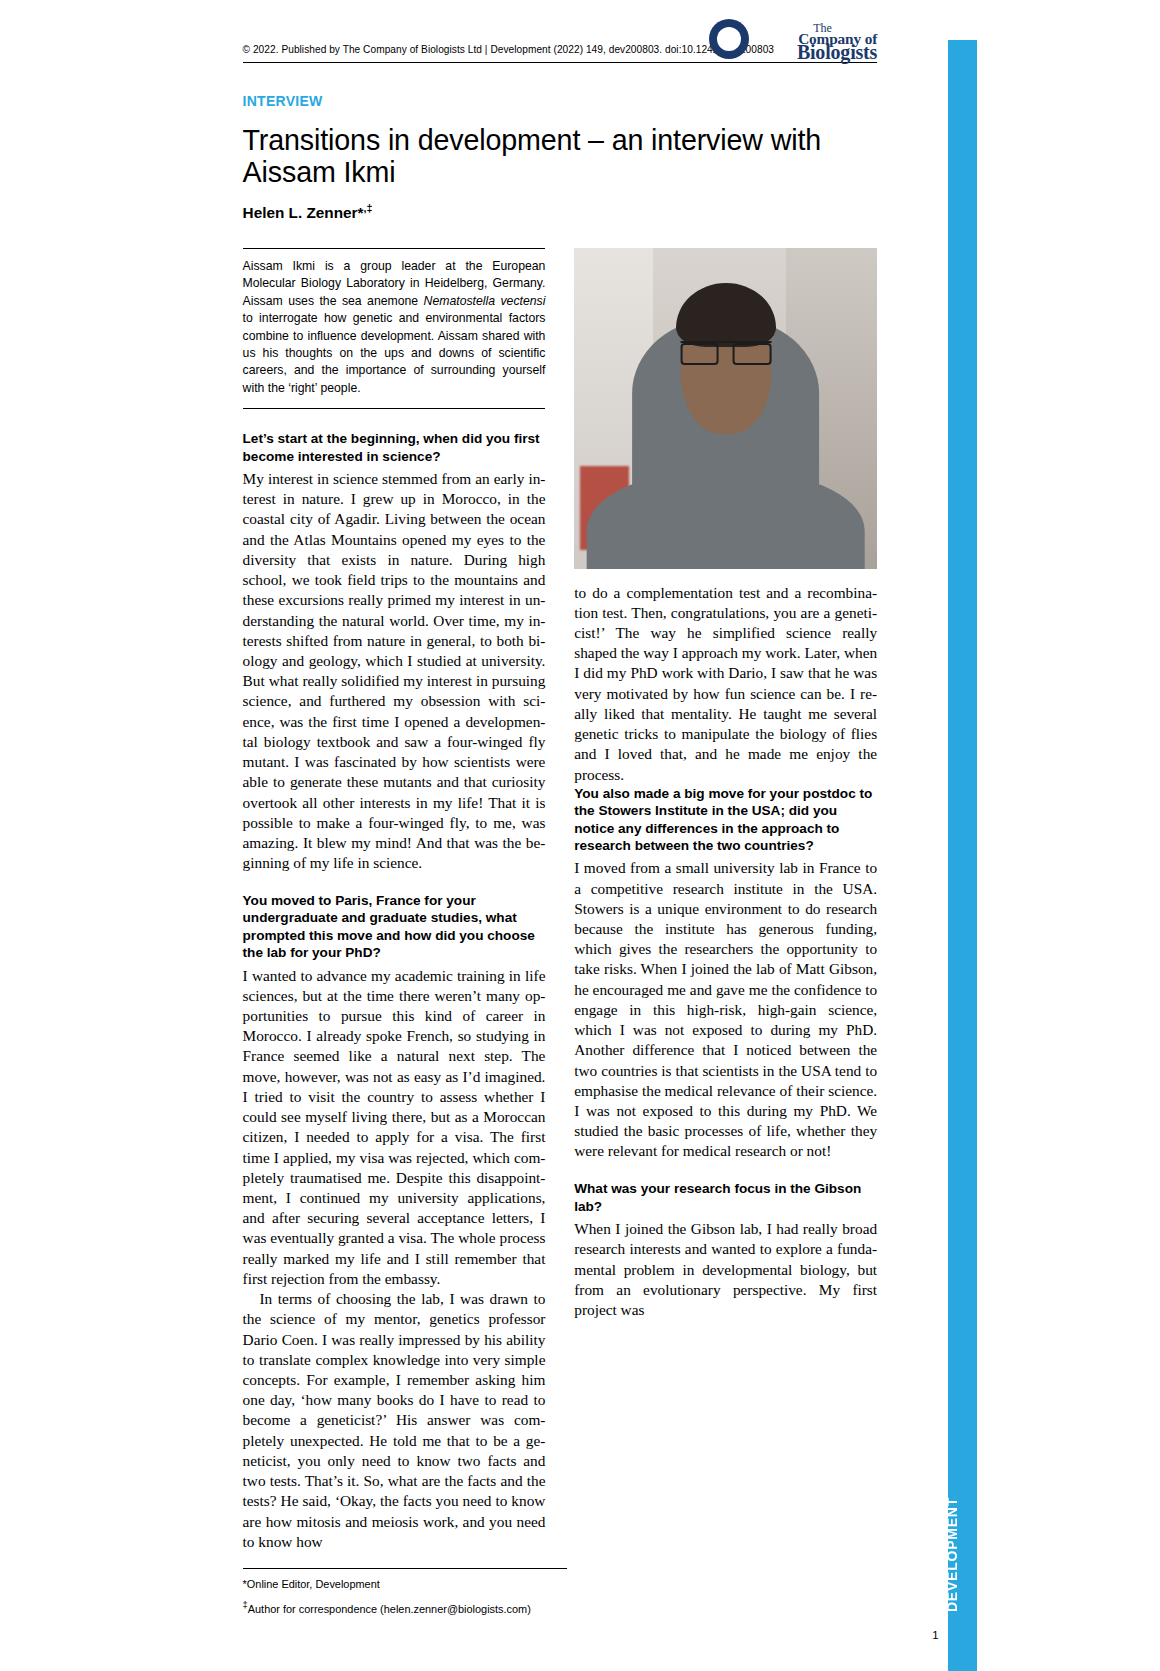DEVELOPMENT
The Company of Biologists
© 2022. Published by The Company of Biologists Ltd | Development (2022) 149, dev200803. doi:10.1242/dev.200803
INTERVIEW
Transitions in development – an interview with Aissam Ikmi
Helen L. Zenner*,‡
Aissam Ikmi is a group leader at the European Molecular Biology Laboratory in Heidelberg, Germany. Aissam uses the sea anemone Nematostella vectensi to interrogate how genetic and environmental factors combine to influence development. Aissam shared with us his thoughts on the ups and downs of scientific careers, and the importance of surrounding yourself with the ‘right’ people.
Let’s start at the beginning, when did you first become interested in science?
My interest in science stemmed from an early interest in nature. I grew up in Morocco, in the coastal city of Agadir. Living between the ocean and the Atlas Mountains opened my eyes to the diversity that exists in nature. During high school, we took field trips to the mountains and these excursions really primed my interest in understanding the natural world. Over time, my interests shifted from nature in general, to both biology and geology, which I studied at university. But what really solidified my interest in pursuing science, and furthered my obsession with science, was the first time I opened a developmental biology textbook and saw a four-winged fly mutant. I was fascinated by how scientists were able to generate these mutants and that curiosity overtook all other interests in my life! That it is possible to make a four-winged fly, to me, was amazing. It blew my mind! And that was the beginning of my life in science.
You moved to Paris, France for your undergraduate and graduate studies, what prompted this move and how did you choose the lab for your PhD?
I wanted to advance my academic training in life sciences, but at the time there weren’t many opportunities to pursue this kind of career in Morocco. I already spoke French, so studying in France seemed like a natural next step. The move, however, was not as easy as I’d imagined. I tried to visit the country to assess whether I could see myself living there, but as a Moroccan citizen, I needed to apply for a visa. The first time I applied, my visa was rejected, which completely traumatised me. Despite this disappointment, I continued my university applications, and after securing several acceptance letters, I was eventually granted a visa. The whole process really marked my life and I still remember that first rejection from the embassy.
In terms of choosing the lab, I was drawn to the science of my mentor, genetics professor Dario Coen. I was really impressed by his ability to translate complex knowledge into very simple concepts. For example, I remember asking him one day, ‘how many books do I have to read to become a geneticist?’ His answer was completely unexpected. He told me that to be a geneticist, you only need to know two facts and two tests. That’s it. So, what are the facts and the tests? He said, ‘Okay, the facts you need to know are how mitosis and meiosis work, and you need to know how
to do a complementation test and a recombination test. Then, congratulations, you are a geneticist!’ The way he simplified science really shaped the way I approach my work. Later, when I did my PhD work with Dario, I saw that he was very motivated by how fun science can be. I really liked that mentality. He taught me several genetic tricks to manipulate the biology of flies and I loved that, and he made me enjoy the process.
You also made a big move for your postdoc to the Stowers Institute in the USA; did you notice any differences in the approach to research between the two countries?
I moved from a small university lab in France to a competitive research institute in the USA. Stowers is a unique environment to do research because the institute has generous funding, which gives the researchers the opportunity to take risks. When I joined the lab of Matt Gibson, he encouraged me and gave me the confidence to engage in this high-risk, high-gain science, which I was not exposed to during my PhD. Another difference that I noticed between the two countries is that scientists in the USA tend to emphasise the medical relevance of their science. I was not exposed to this during my PhD. We studied the basic processes of life, whether they were relevant for medical research or not!
What was your research focus in the Gibson lab?
When I joined the Gibson lab, I had really broad research interests and wanted to explore a fundamental problem in developmental biology, but from an evolutionary perspective. My first project was
*Online Editor, Development
‡Author for correspondence (helen.zenner@biologists.com)
1